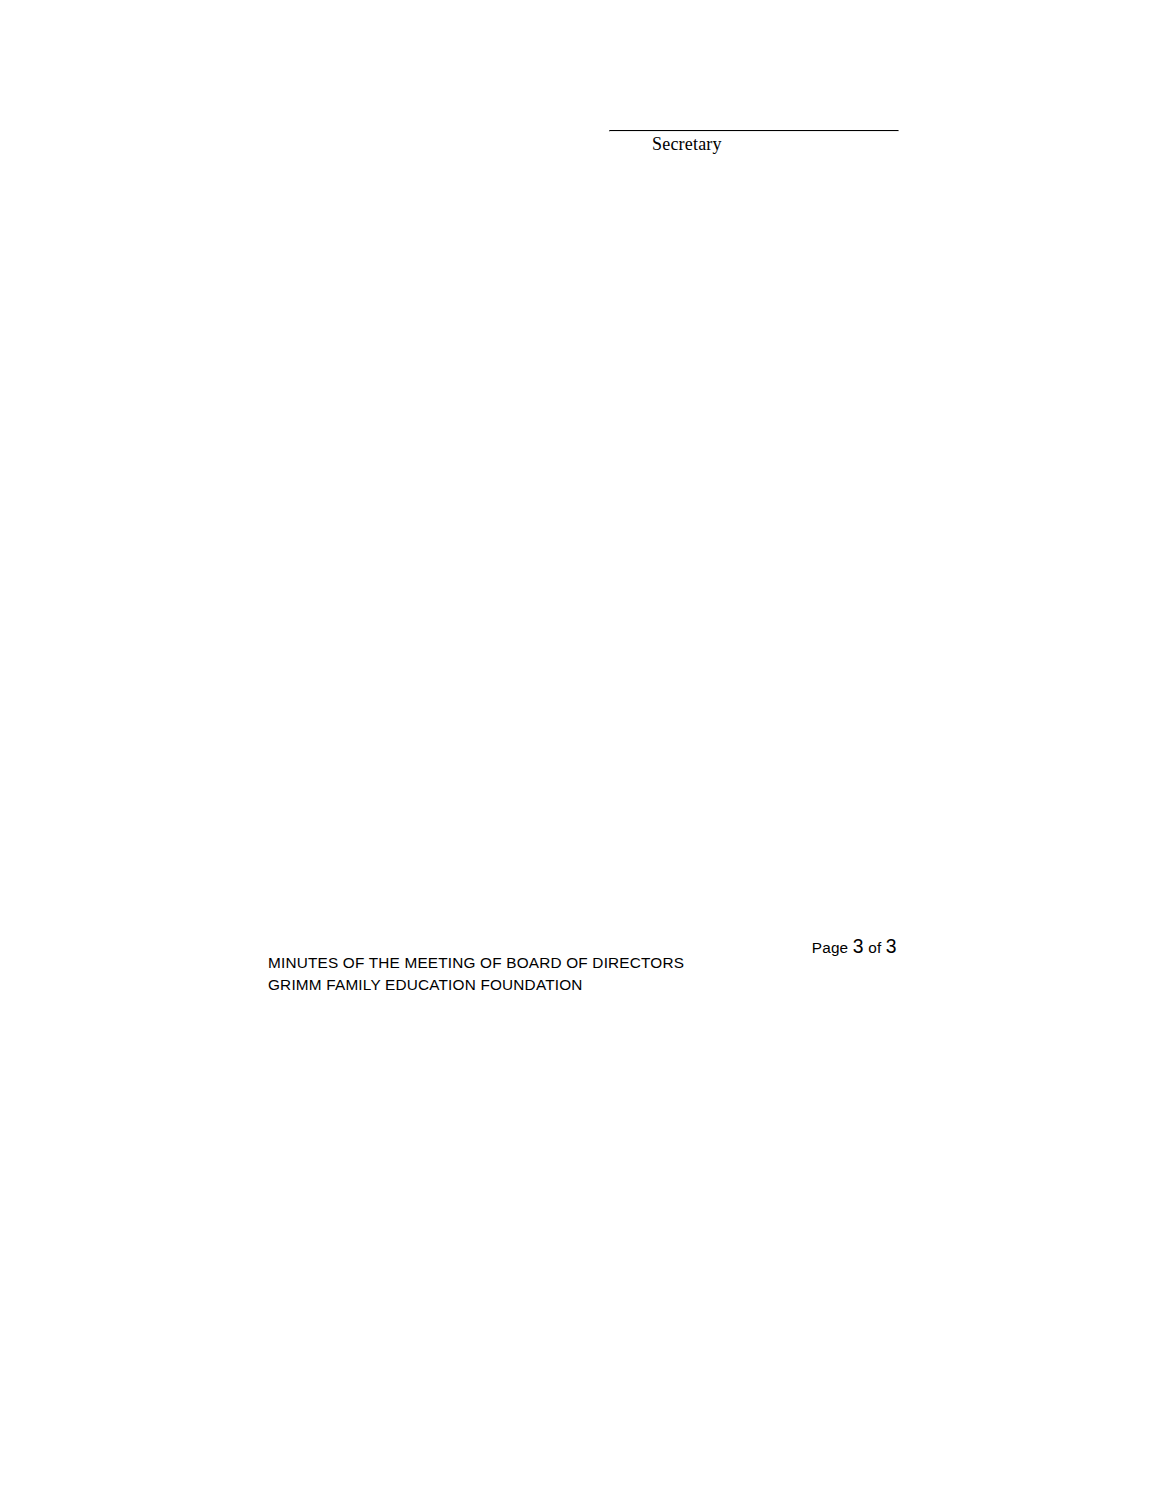Secretary
Page 3 of 3
Minutes of the Meeting of Board of Directors
Grimm Family Education Foundation